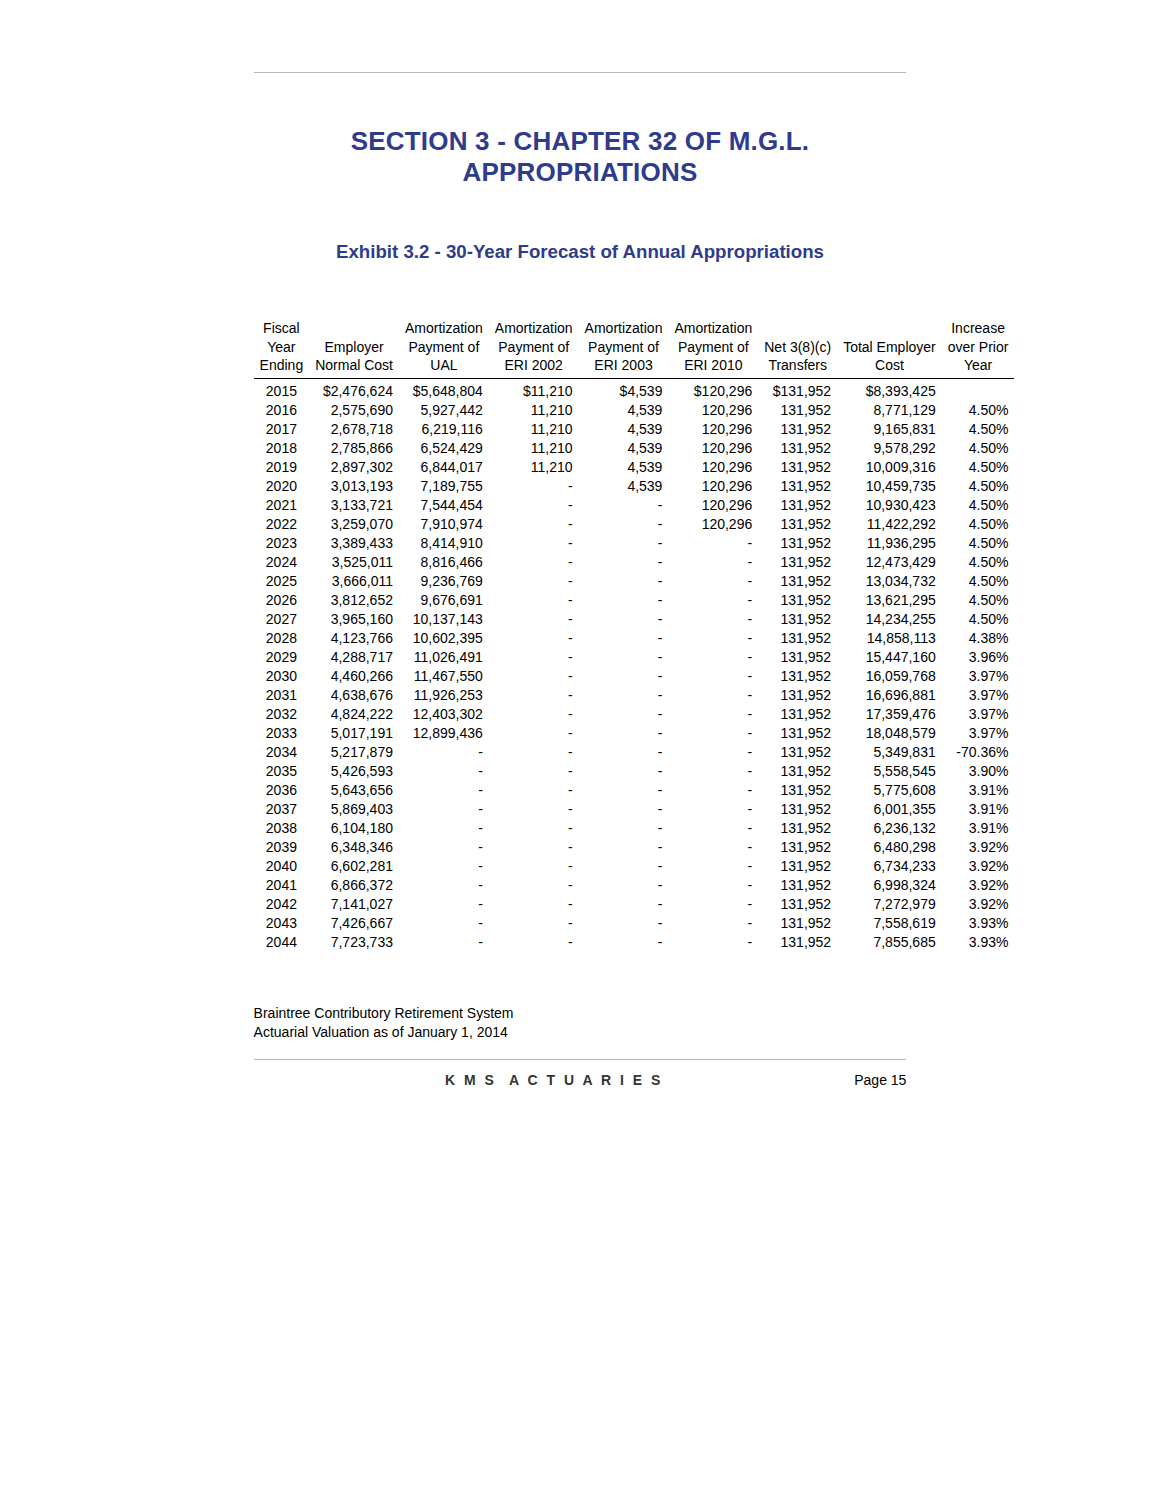SECTION 3 - CHAPTER 32 OF M.G.L. APPROPRIATIONS
Exhibit 3.2 - 30-Year Forecast of Annual Appropriations
| Fiscal | | Amortization | Amortization | Amortization | Amortization | | | Increase |
| --- | --- | --- | --- | --- | --- | --- | --- | --- |
| Year | Employer | Payment of | Payment of | Payment of | Payment of | Net 3(8)(c) | Total Employer | over Prior |
| Ending | Normal Cost | UAL | ERI 2002 | ERI 2003 | ERI 2010 | Transfers | Cost | Year |
| 2015 | $2,476,624 | $5,648,804 | $11,210 | $4,539 | $120,296 | $131,952 | $8,393,425 | |
| 2016 | 2,575,690 | 5,927,442 | 11,210 | 4,539 | 120,296 | 131,952 | 8,771,129 | 4.50% |
| 2017 | 2,678,718 | 6,219,116 | 11,210 | 4,539 | 120,296 | 131,952 | 9,165,831 | 4.50% |
| 2018 | 2,785,866 | 6,524,429 | 11,210 | 4,539 | 120,296 | 131,952 | 9,578,292 | 4.50% |
| 2019 | 2,897,302 | 6,844,017 | 11,210 | 4,539 | 120,296 | 131,952 | 10,009,316 | 4.50% |
| 2020 | 3,013,193 | 7,189,755 | - | 4,539 | 120,296 | 131,952 | 10,459,735 | 4.50% |
| 2021 | 3,133,721 | 7,544,454 | - | - | 120,296 | 131,952 | 10,930,423 | 4.50% |
| 2022 | 3,259,070 | 7,910,974 | - | - | 120,296 | 131,952 | 11,422,292 | 4.50% |
| 2023 | 3,389,433 | 8,414,910 | - | - | - | 131,952 | 11,936,295 | 4.50% |
| 2024 | 3,525,011 | 8,816,466 | - | - | - | 131,952 | 12,473,429 | 4.50% |
| 2025 | 3,666,011 | 9,236,769 | - | - | - | 131,952 | 13,034,732 | 4.50% |
| 2026 | 3,812,652 | 9,676,691 | - | - | - | 131,952 | 13,621,295 | 4.50% |
| 2027 | 3,965,160 | 10,137,143 | - | - | - | 131,952 | 14,234,255 | 4.50% |
| 2028 | 4,123,766 | 10,602,395 | - | - | - | 131,952 | 14,858,113 | 4.38% |
| 2029 | 4,288,717 | 11,026,491 | - | - | - | 131,952 | 15,447,160 | 3.96% |
| 2030 | 4,460,266 | 11,467,550 | - | - | - | 131,952 | 16,059,768 | 3.97% |
| 2031 | 4,638,676 | 11,926,253 | - | - | - | 131,952 | 16,696,881 | 3.97% |
| 2032 | 4,824,222 | 12,403,302 | - | - | - | 131,952 | 17,359,476 | 3.97% |
| 2033 | 5,017,191 | 12,899,436 | - | - | - | 131,952 | 18,048,579 | 3.97% |
| 2034 | 5,217,879 | - | - | - | - | 131,952 | 5,349,831 | -70.36% |
| 2035 | 5,426,593 | - | - | - | - | 131,952 | 5,558,545 | 3.90% |
| 2036 | 5,643,656 | - | - | - | - | 131,952 | 5,775,608 | 3.91% |
| 2037 | 5,869,403 | - | - | - | - | 131,952 | 6,001,355 | 3.91% |
| 2038 | 6,104,180 | - | - | - | - | 131,952 | 6,236,132 | 3.91% |
| 2039 | 6,348,346 | - | - | - | - | 131,952 | 6,480,298 | 3.92% |
| 2040 | 6,602,281 | - | - | - | - | 131,952 | 6,734,233 | 3.92% |
| 2041 | 6,866,372 | - | - | - | - | 131,952 | 6,998,324 | 3.92% |
| 2042 | 7,141,027 | - | - | - | - | 131,952 | 7,272,979 | 3.92% |
| 2043 | 7,426,667 | - | - | - | - | 131,952 | 7,558,619 | 3.93% |
| 2044 | 7,723,733 | - | - | - | - | 131,952 | 7,855,685 | 3.93% |
Braintree Contributory Retirement System
Actuarial Valuation as of January 1, 2014
K M S A C T U A R I E S Page 15